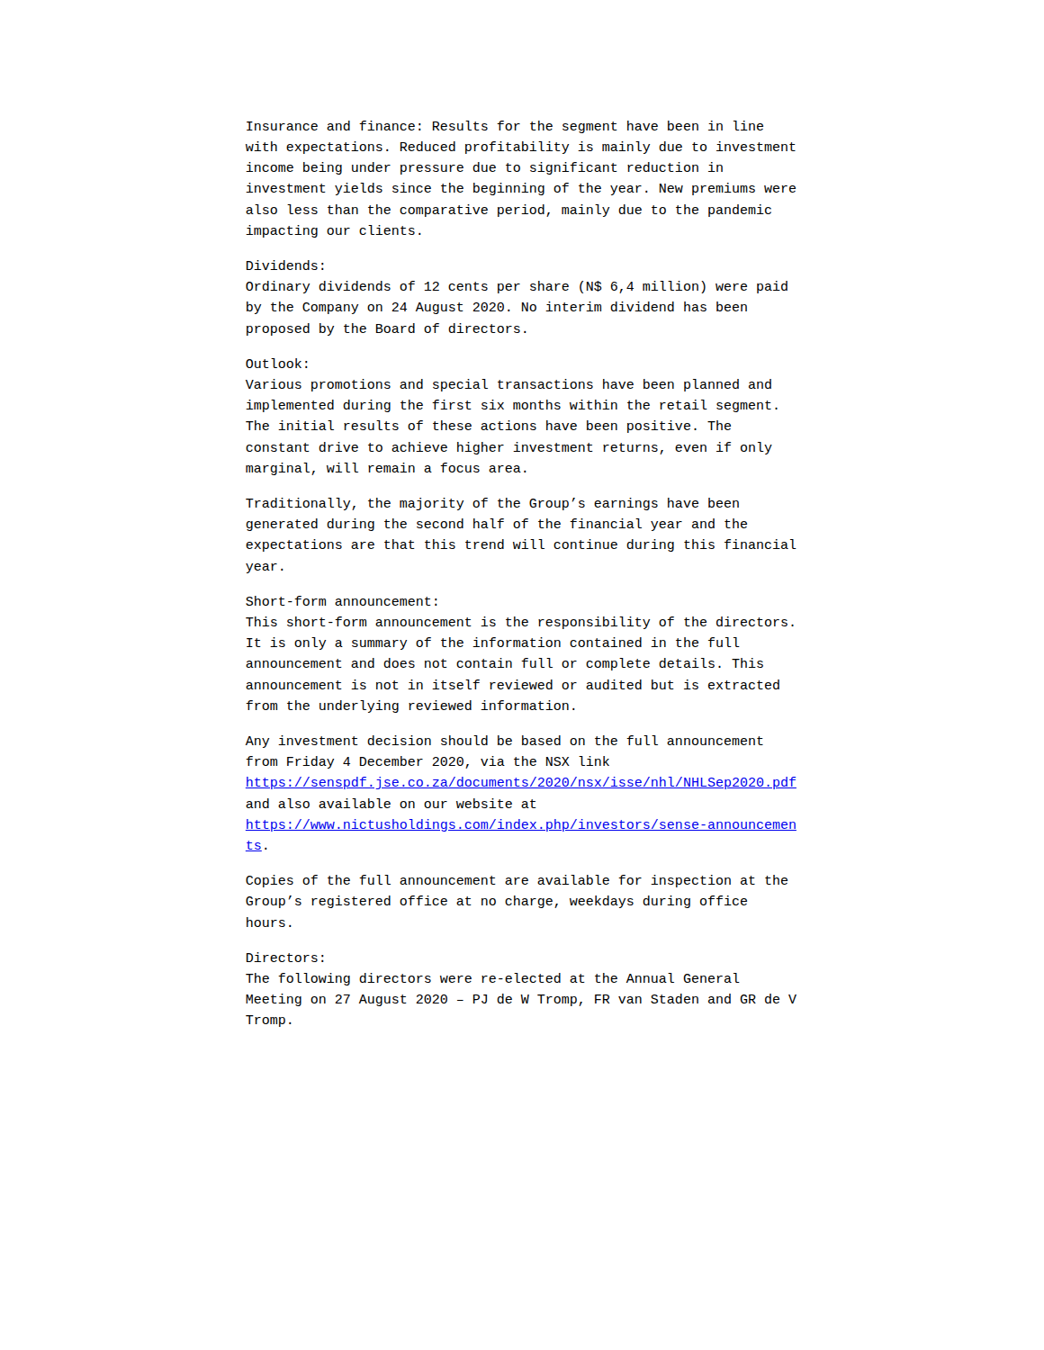Insurance and finance: Results for the segment have been in line with expectations. Reduced profitability is mainly due to investment income being under pressure due to significant reduction in investment yields since the beginning of the year. New premiums were also less than the comparative period, mainly due to the pandemic impacting our clients.
Dividends:
Ordinary dividends of 12 cents per share (N$ 6,4 million) were paid by the Company on 24 August 2020. No interim dividend has been proposed by the Board of directors.
Outlook:
Various promotions and special transactions have been planned and implemented during the first six months within the retail segment. The initial results of these actions have been positive. The constant drive to achieve higher investment returns, even if only marginal, will remain a focus area.
Traditionally, the majority of the Group’s earnings have been generated during the second half of the financial year and the expectations are that this trend will continue during this financial year.
Short-form announcement:
This short-form announcement is the responsibility of the directors. It is only a summary of the information contained in the full announcement and does not contain full or complete details. This announcement is not in itself reviewed or audited but is extracted from the underlying reviewed information.
Any investment decision should be based on the full announcement from Friday 4 December 2020, via the NSX link
https://senspdf.jse.co.za/documents/2020/nsx/isse/nhl/NHLSep2020.pdf
and also available on our website at
https://www.nictusholdings.com/index.php/investors/sense-announcements.
Copies of the full announcement are available for inspection at the Group’s registered office at no charge, weekdays during office hours.
Directors:
The following directors were re-elected at the Annual General Meeting on 27 August 2020 – PJ de W Tromp, FR van Staden and GR de V Tromp.